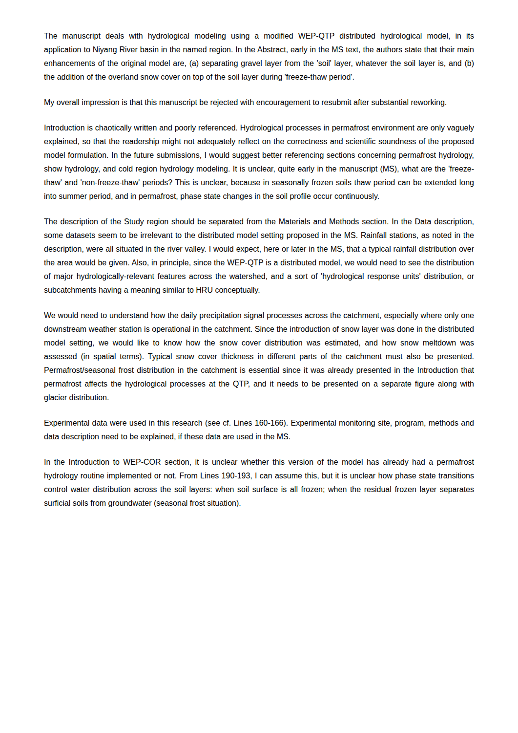The manuscript deals with hydrological modeling using a modified WEP-QTP distributed hydrological model, in its application to Niyang River basin in the named region. In the Abstract, early in the MS text, the authors state that their main enhancements of the original model are, (a) separating gravel layer from the 'soil' layer, whatever the soil layer is, and (b) the addition of the overland snow cover on top of the soil layer during 'freeze-thaw period'.
My overall impression is that this manuscript be rejected with encouragement to resubmit after substantial reworking.
Introduction is chaotically written and poorly referenced. Hydrological processes in permafrost environment are only vaguely explained, so that the readership might not adequately reflect on the correctness and scientific soundness of the proposed model formulation. In the future submissions, I would suggest better referencing sections concerning permafrost hydrology, show hydrology, and cold region hydrology modeling. It is unclear, quite early in the manuscript (MS), what are the 'freeze-thaw' and 'non-freeze-thaw' periods? This is unclear, because in seasonally frozen soils thaw period can be extended long into summer period, and in permafrost, phase state changes in the soil profile occur continuously.
The description of the Study region should be separated from the Materials and Methods section. In the Data description, some datasets seem to be irrelevant to the distributed model setting proposed in the MS. Rainfall stations, as noted in the description, were all situated in the river valley. I would expect, here or later in the MS, that a typical rainfall distribution over the area would be given. Also, in principle, since the WEP-QTP is a distributed model, we would need to see the distribution of major hydrologically-relevant features across the watershed, and a sort of 'hydrological response units' distribution, or subcatchments having a meaning similar to HRU conceptually.
We would need to understand how the daily precipitation signal processes across the catchment, especially where only one downstream weather station is operational in the catchment. Since the introduction of snow layer was done in the distributed model setting, we would like to know how the snow cover distribution was estimated, and how snow meltdown was assessed (in spatial terms). Typical snow cover thickness in different parts of the catchment must also be presented. Permafrost/seasonal frost distribution in the catchment is essential since it was already presented in the Introduction that permafrost affects the hydrological processes at the QTP, and it needs to be presented on a separate figure along with glacier distribution.
Experimental data were used in this research (see cf. Lines 160-166). Experimental monitoring site, program, methods and data description need to be explained, if these data are used in the MS.
In the Introduction to WEP-COR section, it is unclear whether this version of the model has already had a permafrost hydrology routine implemented or not. From Lines 190-193, I can assume this, but it is unclear how phase state transitions control water distribution across the soil layers: when soil surface is all frozen; when the residual frozen layer separates surficial soils from groundwater (seasonal frost situation).